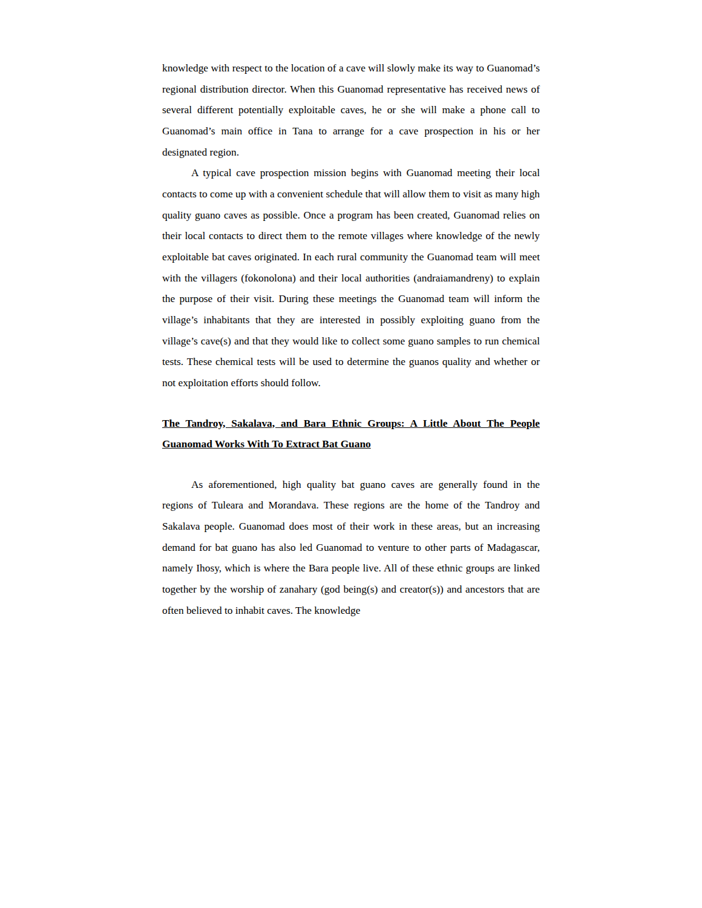knowledge with respect to the location of a cave will slowly make its way to Guanomad’s regional distribution director. When this Guanomad representative has received news of several different potentially exploitable caves, he or she will make a phone call to Guanomad’s main office in Tana to arrange for a cave prospection in his or her designated region.
A typical cave prospection mission begins with Guanomad meeting their local contacts to come up with a convenient schedule that will allow them to visit as many high quality guano caves as possible. Once a program has been created, Guanomad relies on their local contacts to direct them to the remote villages where knowledge of the newly exploitable bat caves originated. In each rural community the Guanomad team will meet with the villagers (fokonolona) and their local authorities (andraiamandreny) to explain the purpose of their visit. During these meetings the Guanomad team will inform the village’s inhabitants that they are interested in possibly exploiting guano from the village’s cave(s) and that they would like to collect some guano samples to run chemical tests. These chemical tests will be used to determine the guanos quality and whether or not exploitation efforts should follow.
The Tandroy, Sakalava, and Bara Ethnic Groups: A Little About The People Guanomad Works With To Extract Bat Guano
As aforementioned, high quality bat guano caves are generally found in the regions of Tuleara and Morandava. These regions are the home of the Tandroy and Sakalava people. Guanomad does most of their work in these areas, but an increasing demand for bat guano has also led Guanomad to venture to other parts of Madagascar, namely Ihosy, which is where the Bara people live. All of these ethnic groups are linked together by the worship of zanahary (god being(s) and creator(s)) and ancestors that are often believed to inhabit caves. The knowledge